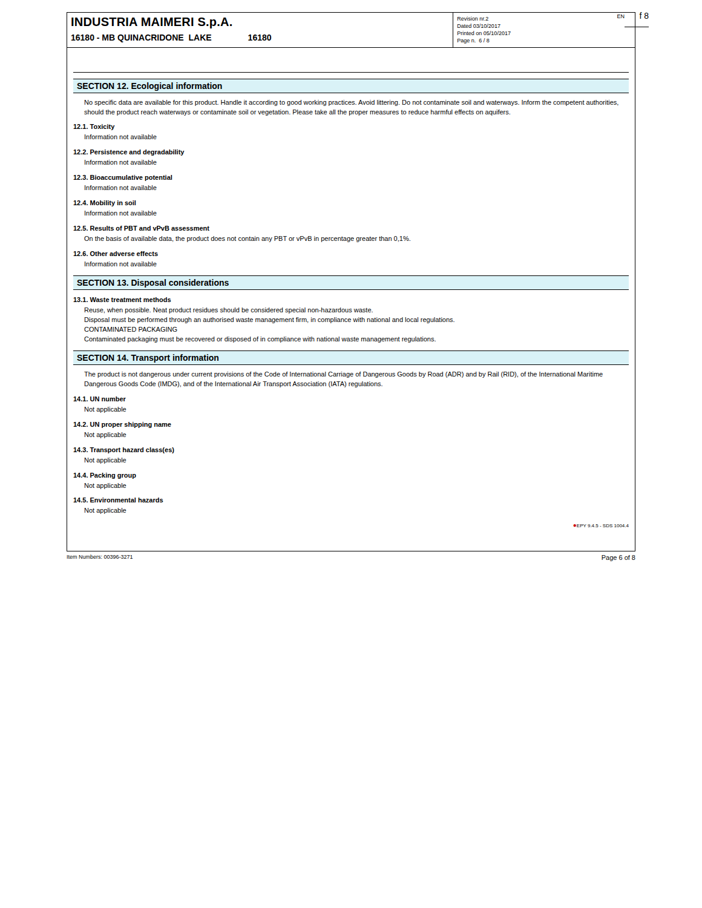EN
f 8
| INDUSTRIA MAIMERI S.p.A. 16180 - MB QUINACRIDONE LAKE 16180 | Revision nr.2 Dated 03/10/2017 Printed on 05/10/2017 Page n. 6 / 8 |
SECTION 12. Ecological information
No specific data are available for this product. Handle it according to good working practices. Avoid littering. Do not contaminate soil and waterways. Inform the competent authorities, should the product reach waterways or contaminate soil or vegetation. Please take all the proper measures to reduce harmful effects on aquifers.
12.1. Toxicity
Information not available
12.2. Persistence and degradability
Information not available
12.3. Bioaccumulative potential
Information not available
12.4. Mobility in soil
Information not available
12.5. Results of PBT and vPvB assessment
On the basis of available data, the product does not contain any PBT or vPvB in percentage greater than 0,1%.
12.6. Other adverse effects
Information not available
SECTION 13. Disposal considerations
13.1. Waste treatment methods
Reuse, when possible. Neat product residues should be considered special non-hazardous waste.
Disposal must be performed through an authorised waste management firm, in compliance with national and local regulations.
CONTAMINATED PACKAGING
Contaminated packaging must be recovered or disposed of in compliance with national waste management regulations.
SECTION 14. Transport information
The product is not dangerous under current provisions of the Code of International Carriage of Dangerous Goods by Road (ADR) and by Rail (RID), of the International Maritime Dangerous Goods Code (IMDG), and of the International Air Transport Association (IATA) regulations.
14.1. UN number
Not applicable
14.2. UN proper shipping name
Not applicable
14.3. Transport hazard class(es)
Not applicable
14.4. Packing group
Not applicable
14.5. Environmental hazards
Not applicable
●EPY 9.4.5 - SDS 1004.4
Item Numbers: 00396-3271
Page 6 of 8